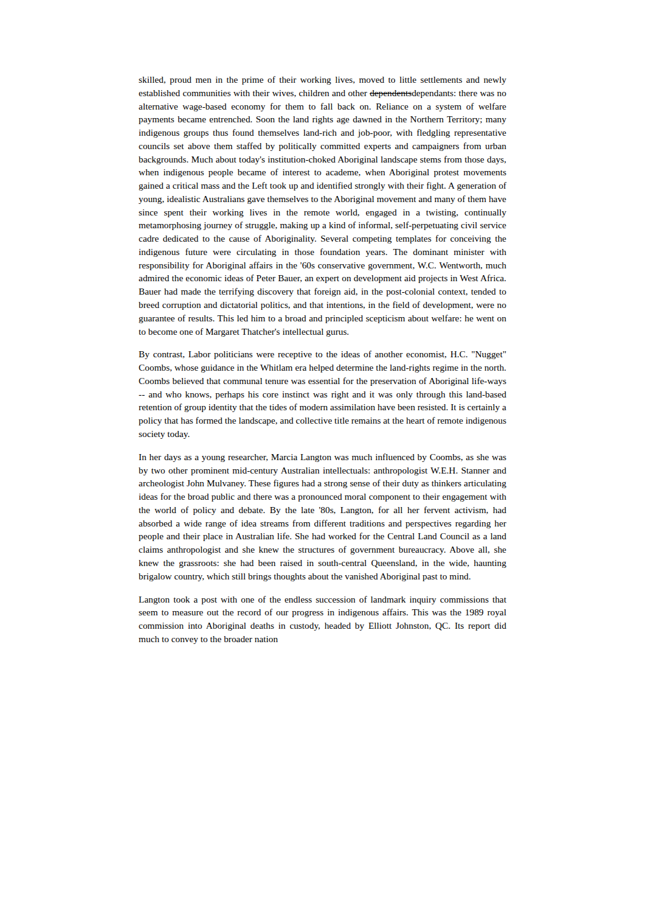skilled, proud men in the prime of their working lives, moved to little settlements and newly established communities with their wives, children and other dependentsdependants: there was no alternative wage-based economy for them to fall back on. Reliance on a system of welfare payments became entrenched. Soon the land rights age dawned in the Northern Territory; many indigenous groups thus found themselves land-rich and job-poor, with fledgling representative councils set above them staffed by politically committed experts and campaigners from urban backgrounds. Much about today's institution-choked Aboriginal landscape stems from those days, when indigenous people became of interest to academe, when Aboriginal protest movements gained a critical mass and the Left took up and identified strongly with their fight. A generation of young, idealistic Australians gave themselves to the Aboriginal movement and many of them have since spent their working lives in the remote world, engaged in a twisting, continually metamorphosing journey of struggle, making up a kind of informal, self-perpetuating civil service cadre dedicated to the cause of Aboriginality. Several competing templates for conceiving the indigenous future were circulating in those foundation years. The dominant minister with responsibility for Aboriginal affairs in the '60s conservative government, W.C. Wentworth, much admired the economic ideas of Peter Bauer, an expert on development aid projects in West Africa. Bauer had made the terrifying discovery that foreign aid, in the post-colonial context, tended to breed corruption and dictatorial politics, and that intentions, in the field of development, were no guarantee of results. This led him to a broad and principled scepticism about welfare: he went on to become one of Margaret Thatcher's intellectual gurus.
By contrast, Labor politicians were receptive to the ideas of another economist, H.C. "Nugget" Coombs, whose guidance in the Whitlam era helped determine the land-rights regime in the north. Coombs believed that communal tenure was essential for the preservation of Aboriginal life-ways -- and who knows, perhaps his core instinct was right and it was only through this land-based retention of group identity that the tides of modern assimilation have been resisted. It is certainly a policy that has formed the landscape, and collective title remains at the heart of remote indigenous society today.
In her days as a young researcher, Marcia Langton was much influenced by Coombs, as she was by two other prominent mid-century Australian intellectuals: anthropologist W.E.H. Stanner and archeologist John Mulvaney. These figures had a strong sense of their duty as thinkers articulating ideas for the broad public and there was a pronounced moral component to their engagement with the world of policy and debate. By the late '80s, Langton, for all her fervent activism, had absorbed a wide range of idea streams from different traditions and perspectives regarding her people and their place in Australian life. She had worked for the Central Land Council as a land claims anthropologist and she knew the structures of government bureaucracy. Above all, she knew the grassroots: she had been raised in south-central Queensland, in the wide, haunting brigalow country, which still brings thoughts about the vanished Aboriginal past to mind.
Langton took a post with one of the endless succession of landmark inquiry commissions that seem to measure out the record of our progress in indigenous affairs. This was the 1989 royal commission into Aboriginal deaths in custody, headed by Elliott Johnston, QC. Its report did much to convey to the broader nation